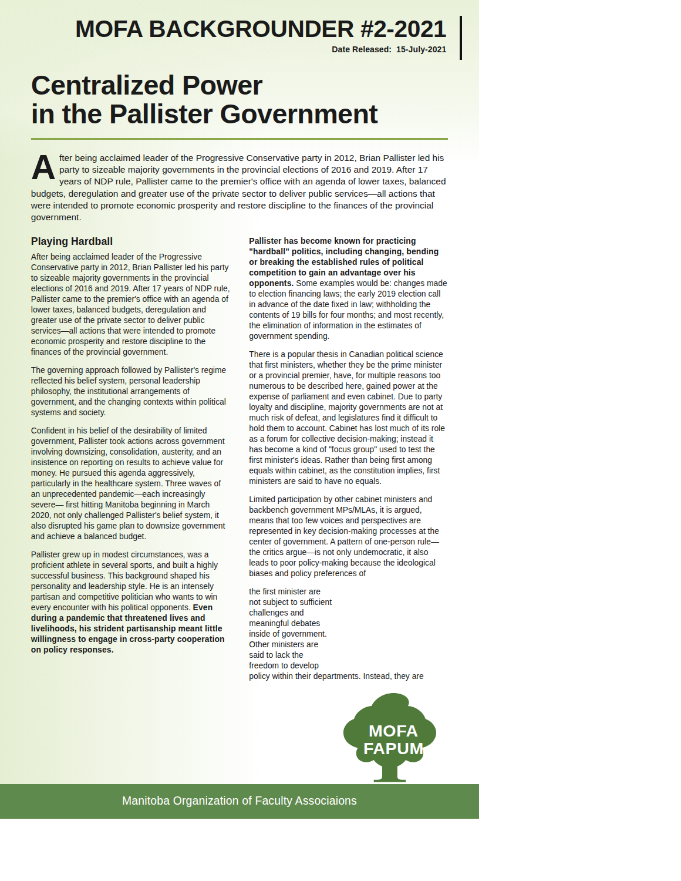MOFA BACKGROUNDER #2-2021
Date Released: 15-July-2021
Centralized Power
in the Pallister Government
After being acclaimed leader of the Progressive Conservative party in 2012, Brian Pallister led his party to sizeable majority governments in the provincial elections of 2016 and 2019. After 17 years of NDP rule, Pallister came to the premier's office with an agenda of lower taxes, balanced budgets, deregulation and greater use of the private sector to deliver public services—all actions that were intended to promote economic prosperity and restore discipline to the finances of the provincial government.
Playing Hardball
After being acclaimed leader of the Progressive Conservative party in 2012, Brian Pallister led his party to sizeable majority governments in the provincial elections of 2016 and 2019. After 17 years of NDP rule, Pallister came to the premier's office with an agenda of lower taxes, balanced budgets, deregulation and greater use of the private sector to deliver public services—all actions that were intended to promote economic prosperity and restore discipline to the finances of the provincial government.
The governing approach followed by Pallister's regime reflected his belief system, personal leadership philosophy, the institutional arrangements of government, and the changing contexts within political systems and society.
Confident in his belief of the desirability of limited government, Pallister took actions across government involving downsizing, consolidation, austerity, and an insistence on reporting on results to achieve value for money. He pursued this agenda aggressively, particularly in the healthcare system. Three waves of an unprecedented pandemic—each increasingly severe— first hitting Manitoba beginning in March 2020, not only challenged Pallister's belief system, it also disrupted his game plan to downsize government and achieve a balanced budget.
Pallister grew up in modest circumstances, was a proficient athlete in several sports, and built a highly successful business. This background shaped his personality and leadership style. He is an intensely partisan and competitive politician who wants to win every encounter with his political opponents. Even during a pandemic that threatened lives and livelihoods, his strident partisanship meant little willingness to engage in cross-party cooperation on policy responses.
Pallister has become known for practicing "hardball" politics, including changing, bending or breaking the established rules of political competition to gain an advantage over his opponents. Some examples would be: changes made to election financing laws; the early 2019 election call in advance of the date fixed in law; withholding the contents of 19 bills for four months; and most recently, the elimination of information in the estimates of government spending.
There is a popular thesis in Canadian political science that first ministers, whether they be the prime minister or a provincial premier, have, for multiple reasons too numerous to be described here, gained power at the expense of parliament and even cabinet. Due to party loyalty and discipline, majority governments are not at much risk of defeat, and legislatures find it difficult to hold them to account. Cabinet has lost much of its role as a forum for collective decision-making; instead it has become a kind of "focus group" used to test the first minister's ideas. Rather than being first among equals within cabinet, as the constitution implies, first ministers are said to have no equals.
Limited participation by other cabinet ministers and backbench government MPs/MLAs, it is argued, means that too few voices and perspectives are represented in key decision-making processes at the center of government. A pattern of one-person rule—the critics argue—is not only undemocratic, it also leads to poor policy-making because the ideological biases and policy preferences of
the first minister are not subject to sufficient challenges and meaningful debates inside of government. Other ministers are said to lack the freedom to develop policy within their departments. Instead, they are
MOFA FAPUM
Manitoba Organization of Faculty Associaions